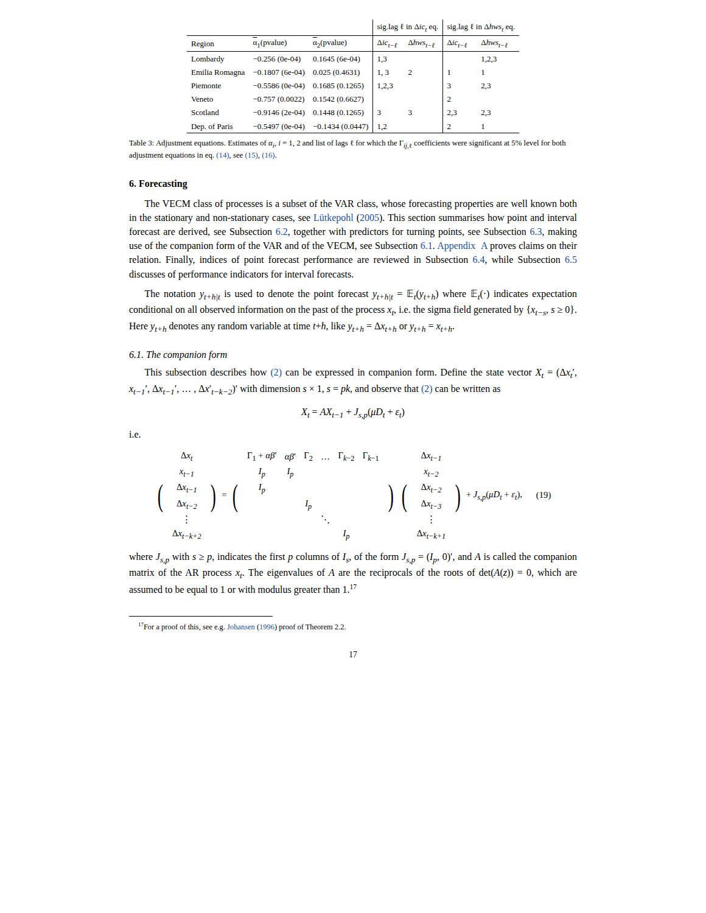| | | | sig.lag ℓ in Δ ic t eq. | sig.lag ℓ in Δ hws t eq. |
| --- | --- | --- | --- | --- |
| Region | α 1 (pvalue) | α 2 (pvalue) | Δ ic t−ℓ | Δ hws t−ℓ | Δ ic t−ℓ | Δ hws t−ℓ |
| Lombardy | −0.256 (0e-04) | 0.1645 (6e-04) | 1,3 | | | 1,2,3 |
| Emilia Romagna | −0.1807 (6e-04) | 0.025 (0.4631) | 1, 3 | 2 | 1 | 1 |
| Piemonte | −0.5586 (0e-04) | 0.1685 (0.1265) | 1,2,3 | | 3 | 2,3 |
| Veneto | −0.757 (0.0022) | 0.1542 (0.6627) | | | 2 | |
| Scotland | −0.9146 (2e-04) | 0.1448 (0.1265) | 3 | 3 | 2,3 | 2,3 |
| Dep. of Paris | −0.5497 (0e-04) | −0.1434 (0.0447) | 1,2 | | 2 | 1 |
Table 3: Adjustment equations. Estimates of αi, i = 1, 2 and list of lags ℓ for which the Γij,ℓ coefficients were significant at 5% level for both adjustment equations in eq. (14), see (15), (16).
6. Forecasting
The VECM class of processes is a subset of the VAR class, whose forecasting properties are well known both in the stationary and non-stationary cases, see Lütkepohl (2005). This section summarises how point and interval forecast are derived, see Subsection 6.2, together with predictors for turning points, see Subsection 6.3, making use of the companion form of the VAR and of the VECM, see Subsection 6.1. Appendix A proves claims on their relation. Finally, indices of point forecast performance are reviewed in Subsection 6.4, while Subsection 6.5 discusses of performance indicators for interval forecasts.
The notation yt+h|t is used to denote the point forecast yt+h|t = 𝔼t(yt+h) where 𝔼t(·) indicates expectation conditional on all observed information on the past of the process xt, i.e. the sigma field generated by {xt−s, s ≥ 0}. Here yt+h denotes any random variable at time t+h, like yt+h = Δxt+h or yt+h = xt+h.
6.1. The companion form
This subsection describes how (2) can be expressed in companion form. Define the state vector Xt = (Δxt′, xt−1′, Δxt−1′, … , Δx′t−k−2)′ with dimension s × 1, s = pk, and observe that (2) can be written as
Xt = AXt−1 + Js,p(μDt + εt)
i.e.
(
| Δ x t |
| x t−1 |
| Δ x t−1 |
| Δ x t−2 |
| ⋮ |
| Δ x t−k+2 |
) = (
| Γ 1 + αβ ′ | αβ ′ | Γ 2 | … | Γ k −2 | Γ k −1 |
| I p | I p | | | | |
| I p | | | | | |
| | | I p | | | |
| | | | ⋱ | | |
| | | | | I p | |
) (
| Δ x t−1 |
| x t−2 |
| Δ x t−2 |
| Δ x t−3 |
| ⋮ |
| Δ x t−k+1 |
) + Js,p(μDt + εt), (19)
where Js,p with s ≥ p, indicates the first p columns of Is, of the form Js,p = (Ip, 0)′, and A is called the companion matrix of the AR process xt. The eigenvalues of A are the reciprocals of the roots of det(A(z)) = 0, which are assumed to be equal to 1 or with modulus greater than 1.17
17For a proof of this, see e.g. Johansen (1996) proof of Theorem 2.2.
17